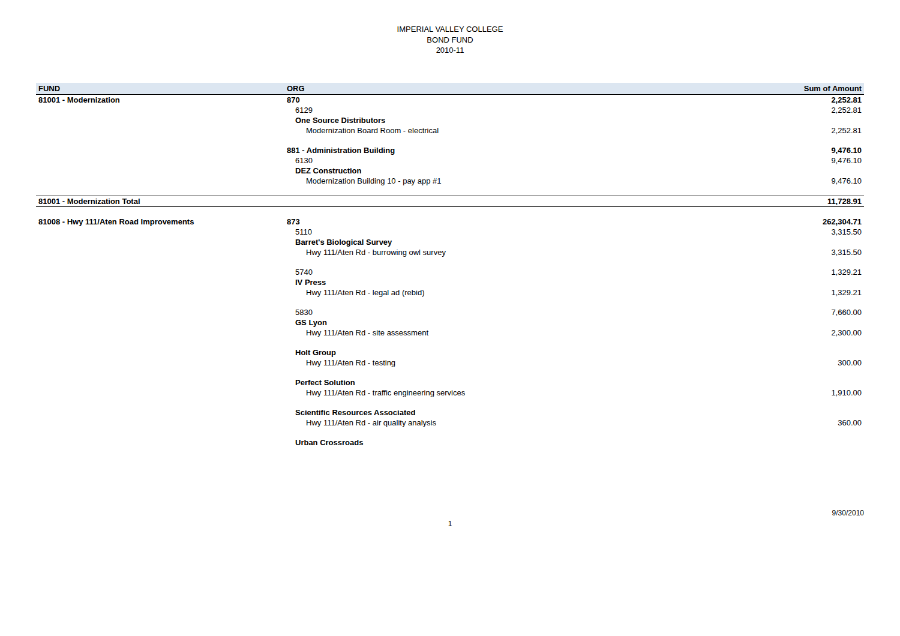IMPERIAL VALLEY COLLEGE
BOND FUND
2010-11
| FUND | ORG | Sum of Amount |
| --- | --- | --- |
| 81001 - Modernization | 870 | 2,252.81 |
| | 6129 | 2,252.81 |
| | One Source Distributors | |
| | Modernization Board Room - electrical | 2,252.81 |
| | 881 - Administration Building | 9,476.10 |
| | 6130 | 9,476.10 |
| | DEZ Construction | |
| | Modernization Building 10 - pay app #1 | 9,476.10 |
| 81001 - Modernization Total | | 11,728.91 |
| 81008 - Hwy 111/Aten Road Improvements | 873 | 262,304.71 |
| | 5110 | 3,315.50 |
| | Barret's Biological Survey | |
| | Hwy 111/Aten Rd - burrowing owl survey | 3,315.50 |
| | 5740 | 1,329.21 |
| | IV Press | |
| | Hwy 111/Aten Rd - legal ad (rebid) | 1,329.21 |
| | 5830 | 7,660.00 |
| | GS Lyon | |
| | Hwy 111/Aten Rd - site assessment | 2,300.00 |
| | Holt Group | |
| | Hwy 111/Aten Rd - testing | 300.00 |
| | Perfect Solution | |
| | Hwy 111/Aten Rd - traffic engineering services | 1,910.00 |
| | Scientific Resources Associated | |
| | Hwy 111/Aten Rd - air quality analysis | 360.00 |
| | Urban Crossroads | |
1
9/30/2010